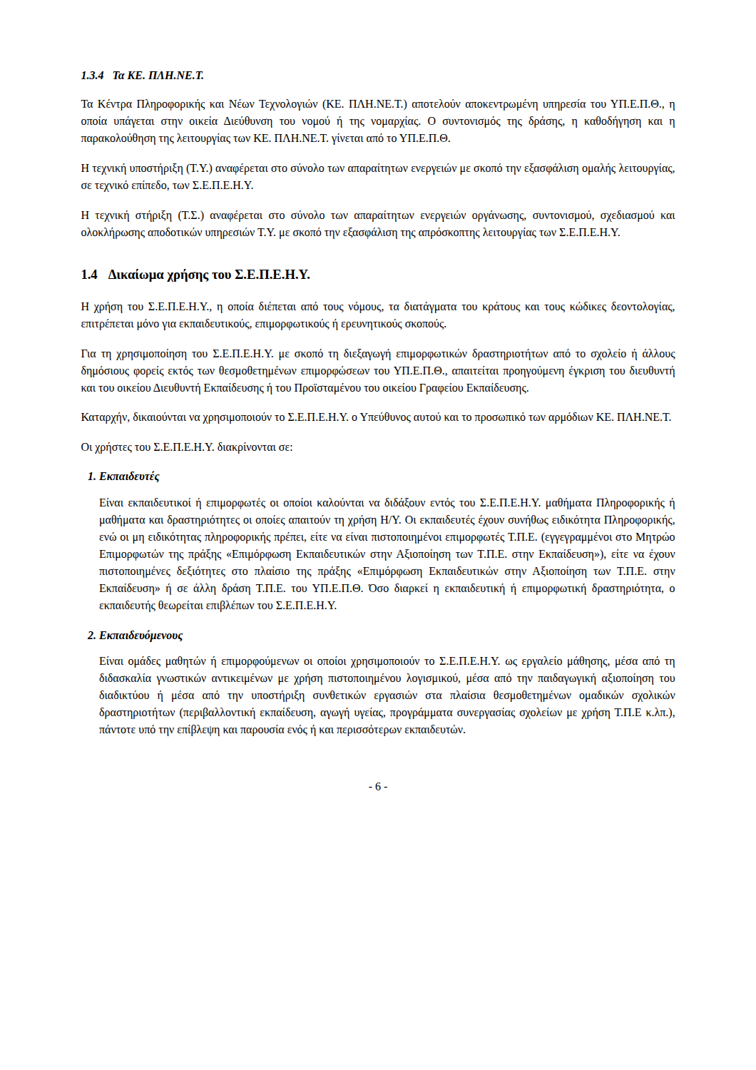1.3.4 Τα ΚΕ. ΠΛΗ.ΝΕ.Τ.
Τα Κέντρα Πληροφορικής και Νέων Τεχνολογιών (ΚΕ. ΠΛΗ.ΝΕ.Τ.) αποτελούν αποκεντρωμένη υπηρεσία του ΥΠ.Ε.Π.Θ., η οποία υπάγεται στην οικεία Διεύθυνση του νομού ή της νομαρχίας. Ο συντονισμός της δράσης, η καθοδήγηση και η παρακολούθηση της λειτουργίας των ΚΕ. ΠΛΗ.ΝΕ.Τ. γίνεται από το ΥΠ.Ε.Π.Θ.
Η τεχνική υποστήριξη (Τ.Υ.) αναφέρεται στο σύνολο των απαραίτητων ενεργειών με σκοπό την εξασφάλιση ομαλής λειτουργίας, σε τεχνικό επίπεδο, των Σ.Ε.Π.Ε.Η.Υ.
Η τεχνική στήριξη (Τ.Σ.) αναφέρεται στο σύνολο των απαραίτητων ενεργειών οργάνωσης, συντονισμού, σχεδιασμού και ολοκλήρωσης αποδοτικών υπηρεσιών Τ.Υ. με σκοπό την εξασφάλιση της απρόσκοπτης λειτουργίας των Σ.Ε.Π.Ε.Η.Υ.
1.4 Δικαίωμα χρήσης του Σ.Ε.Π.Ε.Η.Υ.
Η χρήση του Σ.Ε.Π.Ε.Η.Υ., η οποία διέπεται από τους νόμους, τα διατάγματα του κράτους και τους κώδικες δεοντολογίας, επιτρέπεται μόνο για εκπαιδευτικούς, επιμορφωτικούς ή ερευνητικούς σκοπούς.
Για τη χρησιμοποίηση του Σ.Ε.Π.Ε.Η.Υ. με σκοπό τη διεξαγωγή επιμορφωτικών δραστηριοτήτων από το σχολείο ή άλλους δημόσιους φορείς εκτός των θεσμοθετημένων επιμορφώσεων του ΥΠ.Ε.Π.Θ., απαιτείται προηγούμενη έγκριση του διευθυντή και του οικείου Διευθυντή Εκπαίδευσης ή του Προϊσταμένου του οικείου Γραφείου Εκπαίδευσης.
Καταρχήν, δικαιούνται να χρησιμοποιούν το Σ.Ε.Π.Ε.Η.Υ. ο Υπεύθυνος αυτού και το προσωπικό των αρμόδιων ΚΕ. ΠΛΗ.ΝΕ.Τ.
Οι χρήστες του Σ.Ε.Π.Ε.Η.Υ. διακρίνονται σε:
Εκπαιδευτές
Είναι εκπαιδευτικοί ή επιμορφωτές οι οποίοι καλούνται να διδάξουν εντός του Σ.Ε.Π.Ε.Η.Υ. μαθήματα Πληροφορικής ή μαθήματα και δραστηριότητες οι οποίες απαιτούν τη χρήση Η/Υ. Οι εκπαιδευτές έχουν συνήθως ειδικότητα Πληροφορικής, ενώ οι μη ειδικότητας πληροφορικής πρέπει, είτε να είναι πιστοποιημένοι επιμορφωτές Τ.Π.Ε. (εγγεγραμμένοι στο Μητρώο Επιμορφωτών της πράξης «Επιμόρφωση Εκπαιδευτικών στην Αξιοποίηση των Τ.Π.Ε. στην Εκπαίδευση»), είτε να έχουν πιστοποιημένες δεξιότητες στο πλαίσιο της πράξης «Επιμόρφωση Εκπαιδευτικών στην Αξιοποίηση των Τ.Π.Ε. στην Εκπαίδευση» ή σε άλλη δράση Τ.Π.Ε. του ΥΠ.Ε.Π.Θ. Όσο διαρκεί η εκπαιδευτική ή επιμορφωτική δραστηριότητα, ο εκπαιδευτής θεωρείται επιβλέπων του Σ.Ε.Π.Ε.Η.Υ.
Εκπαιδευόμενους
Είναι ομάδες μαθητών ή επιμορφούμενων οι οποίοι χρησιμοποιούν το Σ.Ε.Π.Ε.Η.Υ. ως εργαλείο μάθησης, μέσα από τη διδασκαλία γνωστικών αντικειμένων με χρήση πιστοποιημένου λογισμικού, μέσα από την παιδαγωγική αξιοποίηση του διαδικτύου ή μέσα από την υποστήριξη συνθετικών εργασιών στα πλαίσια θεσμοθετημένων ομαδικών σχολικών δραστηριοτήτων (περιβαλλοντική εκπαίδευση, αγωγή υγείας, προγράμματα συνεργασίας σχολείων με χρήση Τ.Π.Ε κ.λπ.), πάντοτε υπό την επίβλεψη και παρουσία ενός ή και περισσότερων εκπαιδευτών.
- 6 -